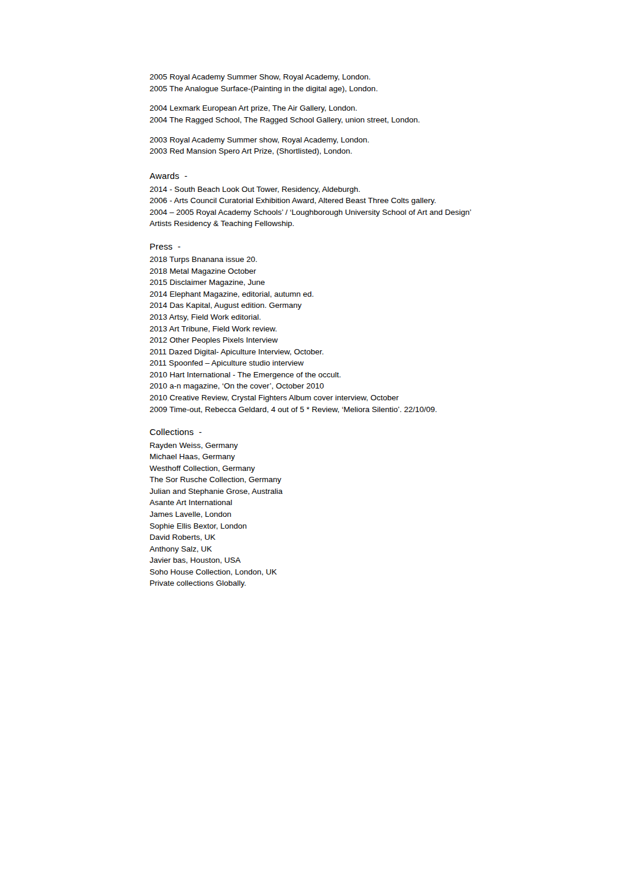2005 Royal Academy Summer Show, Royal Academy, London.
2005 The Analogue Surface-(Painting in the digital age), London.
2004 Lexmark European Art prize, The Air Gallery, London.
2004 The Ragged School, The Ragged School Gallery, union street, London.
2003 Royal Academy Summer show, Royal Academy, London.
2003 Red Mansion Spero Art Prize, (Shortlisted), London.
Awards -
2014 - South Beach Look Out Tower, Residency, Aldeburgh.
2006 - Arts Council Curatorial Exhibition Award, Altered Beast Three Colts gallery.
2004 – 2005 Royal Academy Schools’ / ‘Loughborough University School of Art and Design’ Artists Residency & Teaching Fellowship.
Press -
2018 Turps Bnanana issue 20.
2018 Metal Magazine October
2015 Disclaimer Magazine, June
2014 Elephant Magazine, editorial, autumn ed.
2014 Das Kapital, August edition. Germany
2013 Artsy, Field Work editorial.
2013 Art Tribune, Field Work review.
2012 Other Peoples Pixels Interview
2011 Dazed Digital- Apiculture Interview, October.
2011 Spoonfed – Apiculture studio interview
2010 Hart International - The Emergence of the occult.
2010 a-n magazine, ‘On the cover’, October 2010
2010 Creative Review, Crystal Fighters Album cover interview, October
2009 Time-out, Rebecca Geldard, 4 out of 5 * Review, ‘Meliora Silentio’. 22/10/09.
Collections -
Rayden Weiss, Germany
Michael Haas, Germany
Westhoff Collection, Germany
The Sor Rusche Collection, Germany
Julian and Stephanie Grose, Australia
Asante Art International
James Lavelle, London
Sophie Ellis Bextor, London
David Roberts, UK
Anthony Salz, UK
Javier bas, Houston, USA
Soho House Collection, London, UK
Private collections Globally.